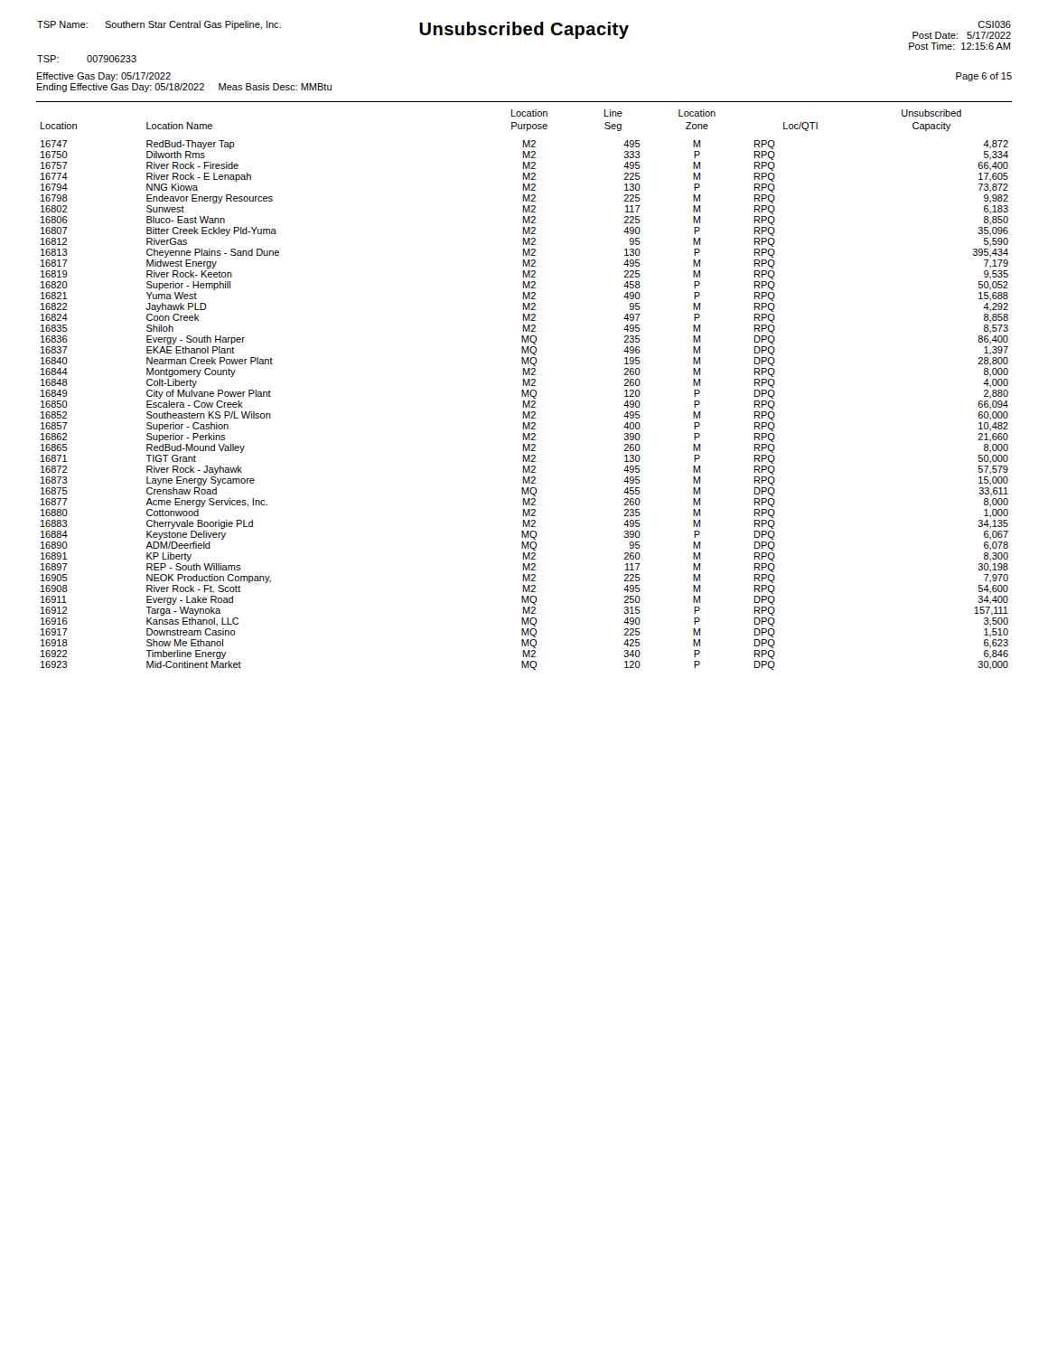| TSP Name: Southern Star Central Gas Pipeline, Inc. | Unsubscribed Capacity | CSI036 Post Date: 5/17/2022 Post Time: 12:15:6 AM |
| TSP: 007906233 | |
Effective Gas Day: 05/17/2022 Page 6 of 15
Ending Effective Gas Day: 05/18/2022 Meas Basis Desc: MMBtu
| | | Location | Line | Location | | Unsubscribed |
| --- | --- | --- | --- | --- | --- | --- |
| Location | Location Name | Purpose | Seg | Zone | Loc/QTI | Capacity |
| 16747 | RedBud-Thayer Tap | M2 | 495 | M | RPQ | 4,872 |
| 16750 | Dilworth Rms | M2 | 333 | P | RPQ | 5,334 |
| 16757 | River Rock - Fireside | M2 | 495 | M | RPQ | 66,400 |
| 16774 | River Rock - E Lenapah | M2 | 225 | M | RPQ | 17,605 |
| 16794 | NNG Kiowa | M2 | 130 | P | RPQ | 73,872 |
| 16798 | Endeavor Energy Resources | M2 | 225 | M | RPQ | 9,982 |
| 16802 | Sunwest | M2 | 117 | M | RPQ | 6,183 |
| 16806 | Bluco- East Wann | M2 | 225 | M | RPQ | 8,850 |
| 16807 | Bitter Creek Eckley Pld-Yuma | M2 | 490 | P | RPQ | 35,096 |
| 16812 | RiverGas | M2 | 95 | M | RPQ | 5,590 |
| 16813 | Cheyenne Plains - Sand Dune | M2 | 130 | P | RPQ | 395,434 |
| 16817 | Midwest Energy | M2 | 495 | M | RPQ | 7,179 |
| 16819 | River Rock- Keeton | M2 | 225 | M | RPQ | 9,535 |
| 16820 | Superior - Hemphill | M2 | 458 | P | RPQ | 50,052 |
| 16821 | Yuma West | M2 | 490 | P | RPQ | 15,688 |
| 16822 | Jayhawk PLD | M2 | 95 | M | RPQ | 4,292 |
| 16824 | Coon Creek | M2 | 497 | P | RPQ | 8,858 |
| 16835 | Shiloh | M2 | 495 | M | RPQ | 8,573 |
| 16836 | Evergy - South Harper | MQ | 235 | M | DPQ | 86,400 |
| 16837 | EKAE Ethanol Plant | MQ | 496 | M | DPQ | 1,397 |
| 16840 | Nearman Creek Power Plant | MQ | 195 | M | DPQ | 28,800 |
| 16844 | Montgomery County | M2 | 260 | M | RPQ | 8,000 |
| 16848 | Colt-Liberty | M2 | 260 | M | RPQ | 4,000 |
| 16849 | City of Mulvane Power Plant | MQ | 120 | P | DPQ | 2,880 |
| 16850 | Escalera - Cow Creek | M2 | 490 | P | RPQ | 66,094 |
| 16852 | Southeastern KS P/L Wilson | M2 | 495 | M | RPQ | 60,000 |
| 16857 | Superior - Cashion | M2 | 400 | P | RPQ | 10,482 |
| 16862 | Superior - Perkins | M2 | 390 | P | RPQ | 21,660 |
| 16865 | RedBud-Mound Valley | M2 | 260 | M | RPQ | 8,000 |
| 16871 | TIGT Grant | M2 | 130 | P | RPQ | 50,000 |
| 16872 | River Rock - Jayhawk | M2 | 495 | M | RPQ | 57,579 |
| 16873 | Layne Energy Sycamore | M2 | 495 | M | RPQ | 15,000 |
| 16875 | Crenshaw Road | MQ | 455 | M | DPQ | 33,611 |
| 16877 | Acme Energy Services, Inc. | M2 | 260 | M | RPQ | 8,000 |
| 16880 | Cottonwood | M2 | 235 | M | RPQ | 1,000 |
| 16883 | Cherryvale Boorigie PLd | M2 | 495 | M | RPQ | 34,135 |
| 16884 | Keystone Delivery | MQ | 390 | P | DPQ | 6,067 |
| 16890 | ADM/Deerfield | MQ | 95 | M | DPQ | 6,078 |
| 16891 | KP Liberty | M2 | 260 | M | RPQ | 8,300 |
| 16897 | REP - South Williams | M2 | 117 | M | RPQ | 30,198 |
| 16905 | NEOK Production Company, | M2 | 225 | M | RPQ | 7,970 |
| 16908 | River Rock - Ft. Scott | M2 | 495 | M | RPQ | 54,600 |
| 16911 | Evergy - Lake Road | MQ | 250 | M | DPQ | 34,400 |
| 16912 | Targa - Waynoka | M2 | 315 | P | RPQ | 157,111 |
| 16916 | Kansas Ethanol, LLC | MQ | 490 | P | DPQ | 3,500 |
| 16917 | Downstream Casino | MQ | 225 | M | DPQ | 1,510 |
| 16918 | Show Me Ethanol | MQ | 425 | M | DPQ | 6,623 |
| 16922 | Timberline Energy | M2 | 340 | P | RPQ | 6,846 |
| 16923 | Mid-Continent Market | MQ | 120 | P | DPQ | 30,000 |